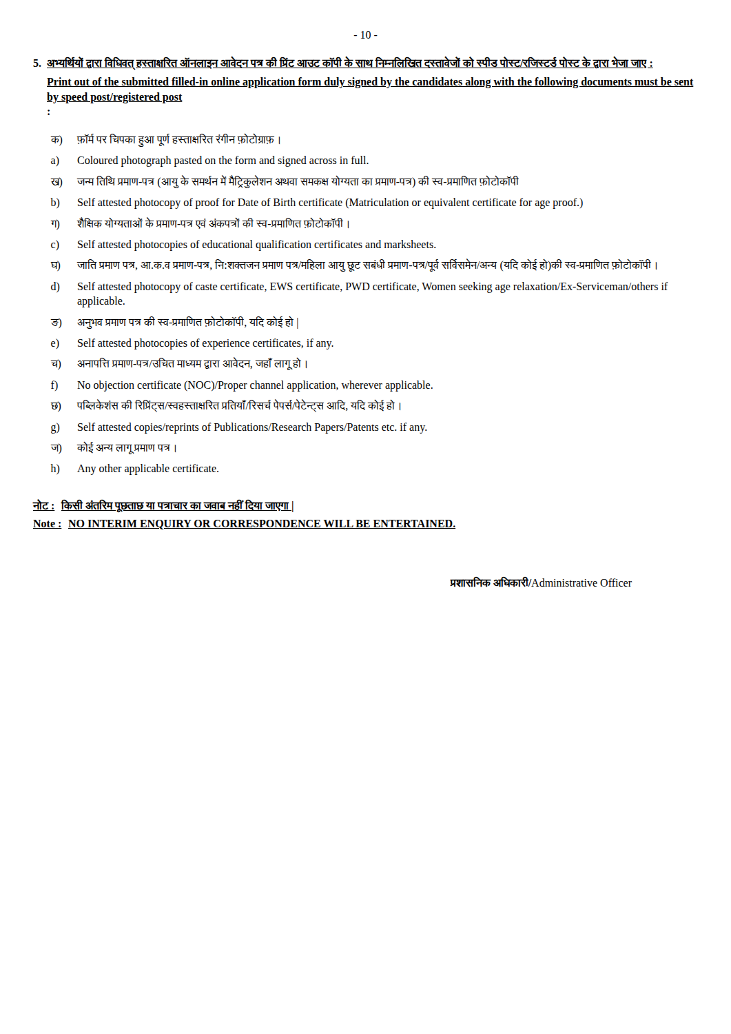- 10 -
5.
अभ्यर्थियों द्वारा विधिवत् हस्ताक्षरित ऑनलाइन आवेदन पत्र की प्रिंट आउट कॉपी के साथ निम्नलिखित दस्तावेजों को स्पीड पोस्ट/रजिस्टर्ड पोस्ट के द्वारा भेजा जाए : Print out of the submitted filled-in online application form duly signed by the candidates along with the following documents must be sent by speed post/registered post:
क)
फ़ॉर्म पर चिपका हुआ पूर्ण हस्ताक्षरित रंगीन फ़ोटोग्राफ़।
a)
Coloured photograph pasted on the form and signed across in full.
ख)
जन्म तिथि प्रमाण-पत्र (आयु के समर्थन में मैट्रिकुलेशन अथवा समकक्ष योग्यता का प्रमाण-पत्र) की स्व-प्रमाणित फ़ोटोकॉपी
b)
Self attested photocopy of proof for Date of Birth certificate (Matriculation or equivalent certificate for age proof.)
ग)
शैक्षिक योग्यताओं के प्रमाण-पत्र एवं अंकपत्रों की स्व-प्रमाणित फ़ोटोकॉपी।
c)
Self attested photocopies of educational qualification certificates and marksheets.
घ)
जाति प्रमाण पत्र, आ.क.व प्रमाण-पत्र, नि:शक्तजन प्रमाण पत्र/महिला आयु छूट सबंधी प्रमाण-पत्र/पूर्व सर्विसमेन/अन्य (यदि कोई हो)की स्व-प्रमाणित फ़ोटोकॉपी।
d)
Self attested photocopy of caste certificate, EWS certificate, PWD certificate, Women seeking age relaxation/Ex-Serviceman/others if applicable.
ङ)
अनुभव प्रमाण पत्र की स्व-प्रमाणित फ़ोटोकॉपी, यदि कोई हो |
e)
Self attested photocopies of experience certificates, if any.
च)
अनापत्ति प्रमाण-पत्र/उचित माध्यम द्वारा आवेदन, जहाँ लागू हो।
f)
No objection certificate (NOC)/Proper channel application, wherever applicable.
छ)
पब्लिकेशंस की रिप्रिंट्स/स्वहस्ताक्षरित प्रतियाँ/रिसर्च पेपर्स/पेटेन्ट्स आदि, यदि कोई हो।
g)
Self attested copies/reprints of Publications/Research Papers/Patents etc. if any.
ज)
कोई अन्य लागू प्रमाण पत्र।
h)
Any other applicable certificate.
नोट :
किसी अंतरिम पूछताछ या पत्राचार का जवाब नहीं दिया जाएगा |
Note :
NO INTERIM ENQUIRY OR CORRESPONDENCE WILL BE ENTERTAINED.
प्रशासनिक अधिकारी/Administrative Officer